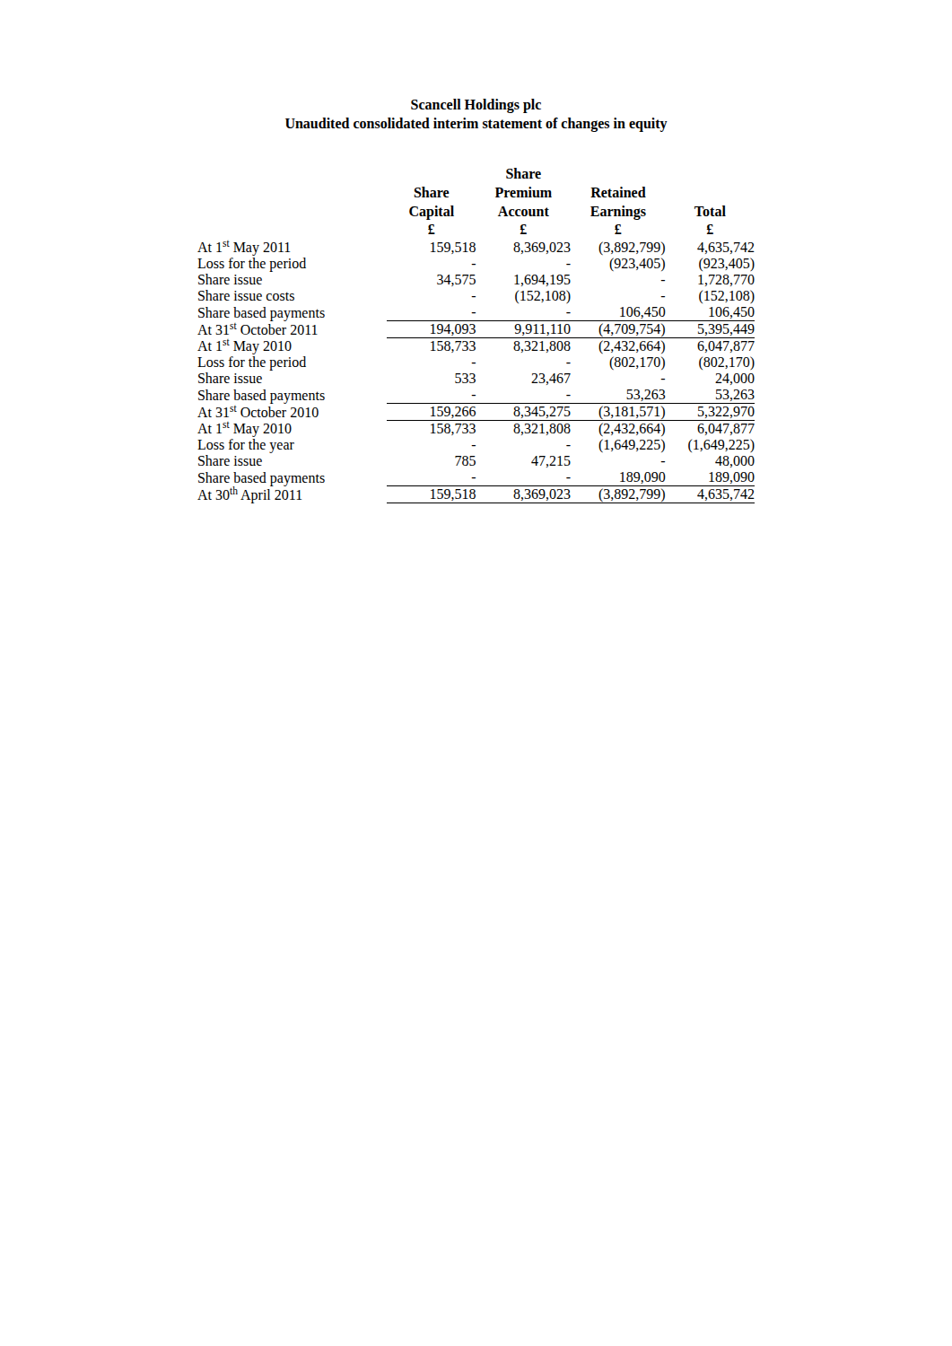Scancell Holdings plc Unaudited consolidated interim statement of changes in equity
| | | Share | | |
| --- | --- | --- | --- | --- |
| | Share | Premium | Retained | |
| | Capital | Account | Earnings | Total |
| | £ | £ | £ | £ |
| At 1 st May 2011 | 159,518 | 8,369,023 | (3,892,799) | 4,635,742 |
| Loss for the period | - | - | (923,405) | (923,405) |
| Share issue | 34,575 | 1,694,195 | - | 1,728,770 |
| Share issue costs | - | (152,108) | - | (152,108) |
| Share based payments | - | - | 106,450 | 106,450 |
| At 31 st October 2011 | 194,093 | 9,911,110 | (4,709,754) | 5,395,449 |
| At 1 st May 2010 | 158,733 | 8,321,808 | (2,432,664) | 6,047,877 |
| Loss for the period | - | - | (802,170) | (802,170) |
| Share issue | 533 | 23,467 | - | 24,000 |
| Share based payments | - | - | 53,263 | 53,263 |
| At 31 st October 2010 | 159,266 | 8,345,275 | (3,181,571) | 5,322,970 |
| At 1 st May 2010 | 158,733 | 8,321,808 | (2,432,664) | 6,047,877 |
| Loss for the year | - | - | (1,649,225) | (1,649,225) |
| Share issue | 785 | 47,215 | - | 48,000 |
| Share based payments | - | - | 189,090 | 189,090 |
| At 30 th April 2011 | 159,518 | 8,369,023 | (3,892,799) | 4,635,742 |